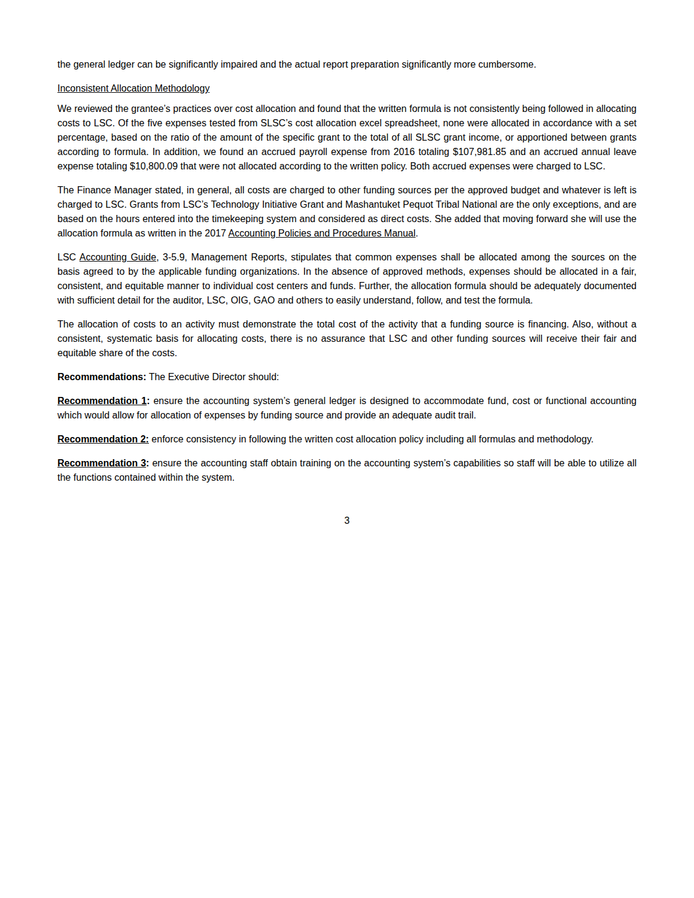the general ledger can be significantly impaired and the actual report preparation significantly more cumbersome.
Inconsistent Allocation Methodology
We reviewed the grantee’s practices over cost allocation and found that the written formula is not consistently being followed in allocating costs to LSC. Of the five expenses tested from SLSC’s cost allocation excel spreadsheet, none were allocated in accordance with a set percentage, based on the ratio of the amount of the specific grant to the total of all SLSC grant income, or apportioned between grants according to formula. In addition, we found an accrued payroll expense from 2016 totaling $107,981.85 and an accrued annual leave expense totaling $10,800.09 that were not allocated according to the written policy. Both accrued expenses were charged to LSC.
The Finance Manager stated, in general, all costs are charged to other funding sources per the approved budget and whatever is left is charged to LSC. Grants from LSC’s Technology Initiative Grant and Mashantuket Pequot Tribal National are the only exceptions, and are based on the hours entered into the timekeeping system and considered as direct costs. She added that moving forward she will use the allocation formula as written in the 2017 Accounting Policies and Procedures Manual.
LSC Accounting Guide, 3-5.9, Management Reports, stipulates that common expenses shall be allocated among the sources on the basis agreed to by the applicable funding organizations. In the absence of approved methods, expenses should be allocated in a fair, consistent, and equitable manner to individual cost centers and funds. Further, the allocation formula should be adequately documented with sufficient detail for the auditor, LSC, OIG, GAO and others to easily understand, follow, and test the formula.
The allocation of costs to an activity must demonstrate the total cost of the activity that a funding source is financing. Also, without a consistent, systematic basis for allocating costs, there is no assurance that LSC and other funding sources will receive their fair and equitable share of the costs.
Recommendations: The Executive Director should:
Recommendation 1: ensure the accounting system’s general ledger is designed to accommodate fund, cost or functional accounting which would allow for allocation of expenses by funding source and provide an adequate audit trail.
Recommendation 2: enforce consistency in following the written cost allocation policy including all formulas and methodology.
Recommendation 3: ensure the accounting staff obtain training on the accounting system’s capabilities so staff will be able to utilize all the functions contained within the system.
3